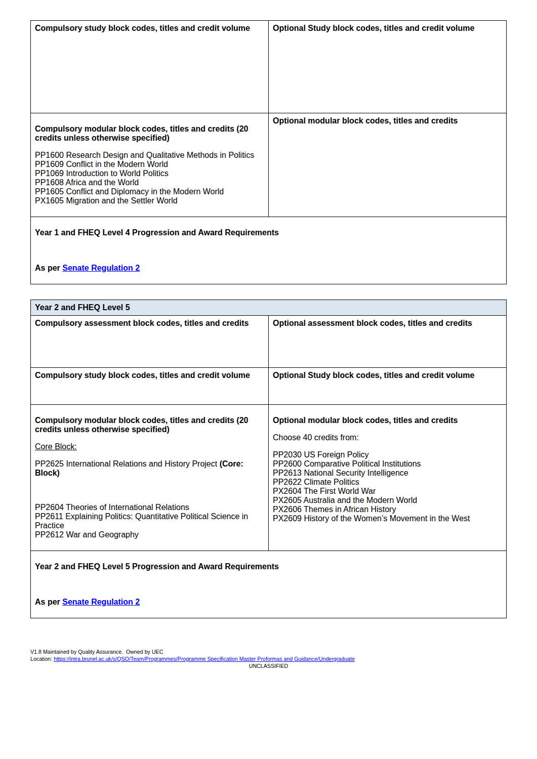| Compulsory study block codes, titles and credit volume | Optional Study block codes, titles and credit volume |
| Compulsory modular block codes, titles and credits (20 credits unless otherwise specified) PP1600 Research Design and Qualitative Methods in Politics PP1609 Conflict in the Modern World PP1069 Introduction to World Politics PP1608 Africa and the World PP1605 Conflict and Diplomacy in the Modern World PX1605 Migration and the Settler World | Optional modular block codes, titles and credits |
| Year 1 and FHEQ Level 4 Progression and Award Requirements As per Senate Regulation 2 |
| Year 2 and FHEQ Level 5 |
| Compulsory assessment block codes, titles and credits | Optional assessment block codes, titles and credits |
| Compulsory study block codes, titles and credit volume | Optional Study block codes, titles and credit volume |
| Compulsory modular block codes, titles and credits (20 credits unless otherwise specified) Core Block: PP2625 International Relations and History Project (Core: Block) PP2604 Theories of International Relations PP2611 Explaining Politics: Quantitative Political Science in Practice PP2612 War and Geography | Optional modular block codes, titles and credits Choose 40 credits from: PP2030 US Foreign Policy PP2600 Comparative Political Institutions PP2613 National Security Intelligence PP2622 Climate Politics PX2604 The First World War PX2605 Australia and the Modern World PX2606 Themes in African History PX2609 History of the Women’s Movement in the West |
| Year 2 and FHEQ Level 5 Progression and Award Requirements As per Senate Regulation 2 |
V1.8 Maintained by Quality Assurance. Owned by UEC
Location: https://intra.brunel.ac.uk/s/QSO/Team/Programmes/Programme Specification Master Proformas and Guidance/Undergraduate
UNCLASSIFIED